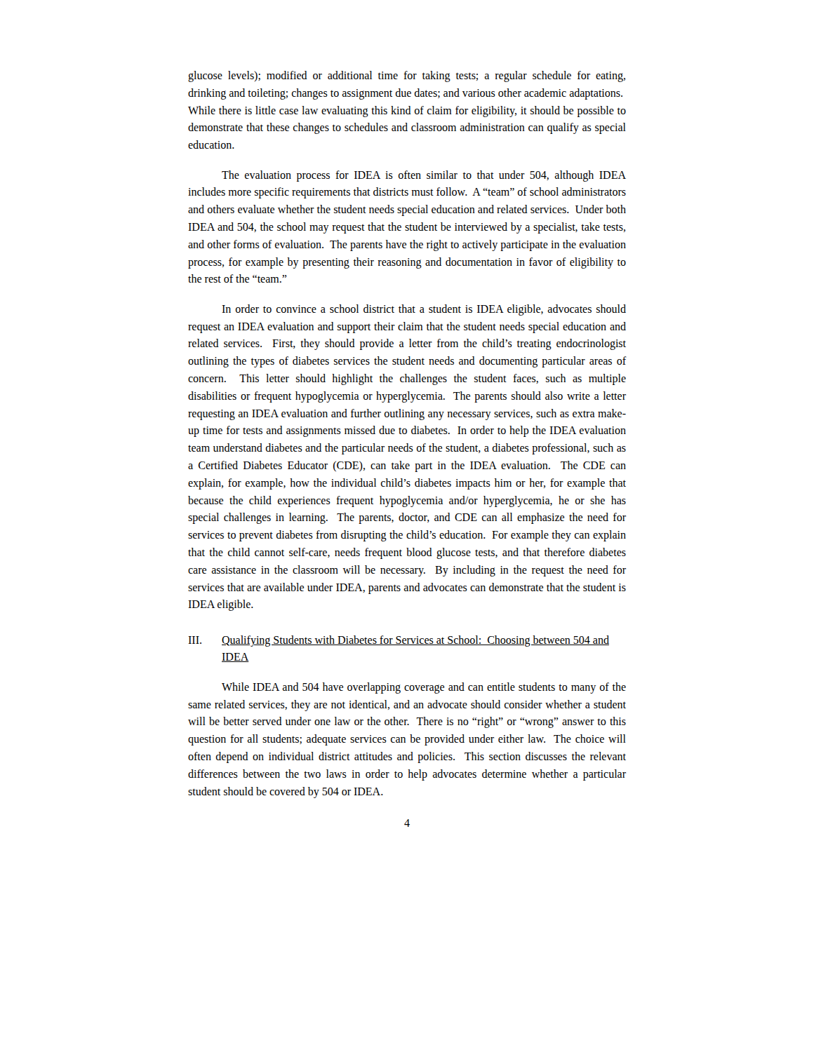glucose levels); modified or additional time for taking tests; a regular schedule for eating, drinking and toileting; changes to assignment due dates; and various other academic adaptations. While there is little case law evaluating this kind of claim for eligibility, it should be possible to demonstrate that these changes to schedules and classroom administration can qualify as special education.
The evaluation process for IDEA is often similar to that under 504, although IDEA includes more specific requirements that districts must follow. A “team” of school administrators and others evaluate whether the student needs special education and related services. Under both IDEA and 504, the school may request that the student be interviewed by a specialist, take tests, and other forms of evaluation. The parents have the right to actively participate in the evaluation process, for example by presenting their reasoning and documentation in favor of eligibility to the rest of the “team.”
In order to convince a school district that a student is IDEA eligible, advocates should request an IDEA evaluation and support their claim that the student needs special education and related services. First, they should provide a letter from the child’s treating endocrinologist outlining the types of diabetes services the student needs and documenting particular areas of concern. This letter should highlight the challenges the student faces, such as multiple disabilities or frequent hypoglycemia or hyperglycemia. The parents should also write a letter requesting an IDEA evaluation and further outlining any necessary services, such as extra make-up time for tests and assignments missed due to diabetes. In order to help the IDEA evaluation team understand diabetes and the particular needs of the student, a diabetes professional, such as a Certified Diabetes Educator (CDE), can take part in the IDEA evaluation. The CDE can explain, for example, how the individual child’s diabetes impacts him or her, for example that because the child experiences frequent hypoglycemia and/or hyperglycemia, he or she has special challenges in learning. The parents, doctor, and CDE can all emphasize the need for services to prevent diabetes from disrupting the child’s education. For example they can explain that the child cannot self-care, needs frequent blood glucose tests, and that therefore diabetes care assistance in the classroom will be necessary. By including in the request the need for services that are available under IDEA, parents and advocates can demonstrate that the student is IDEA eligible.
III. Qualifying Students with Diabetes for Services at School: Choosing between 504 and IDEA
While IDEA and 504 have overlapping coverage and can entitle students to many of the same related services, they are not identical, and an advocate should consider whether a student will be better served under one law or the other. There is no “right” or “wrong” answer to this question for all students; adequate services can be provided under either law. The choice will often depend on individual district attitudes and policies. This section discusses the relevant differences between the two laws in order to help advocates determine whether a particular student should be covered by 504 or IDEA.
4